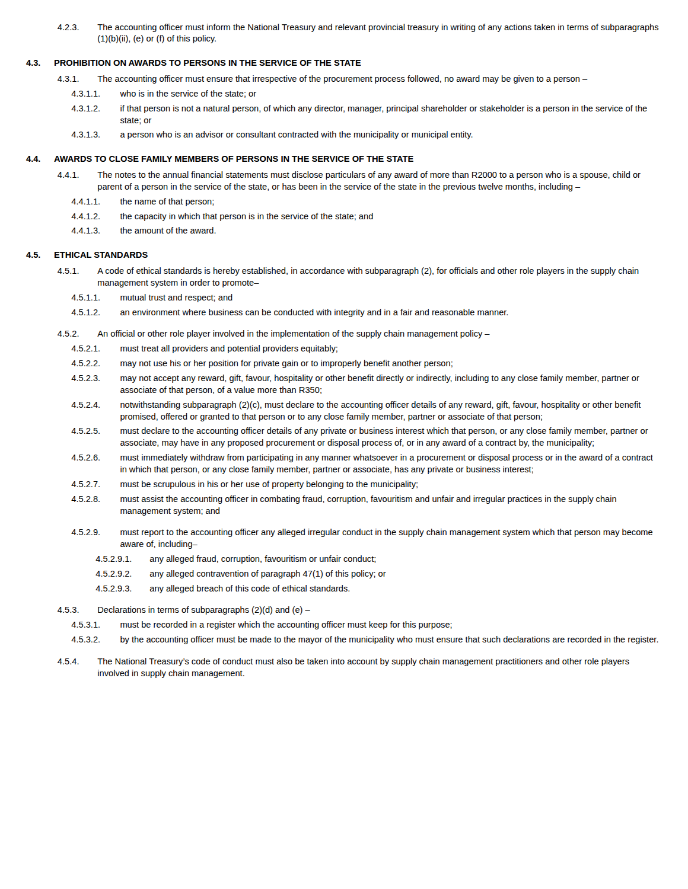4.2.3. The accounting officer must inform the National Treasury and relevant provincial treasury in writing of any actions taken in terms of subparagraphs (1)(b)(ii), (e) or (f) of this policy.
4.3. Prohibition on awards to persons in the service of the state
4.3.1. The accounting officer must ensure that irrespective of the procurement process followed, no award may be given to a person –
4.3.1.1. who is in the service of the state; or
4.3.1.2. if that person is not a natural person, of which any director, manager, principal shareholder or stakeholder is a person in the service of the state; or
4.3.1.3. a person who is an advisor or consultant contracted with the municipality or municipal entity.
4.4. Awards to close family members of persons in the service of the state
4.4.1. The notes to the annual financial statements must disclose particulars of any award of more than R2000 to a person who is a spouse, child or parent of a person in the service of the state, or has been in the service of the state in the previous twelve months, including –
4.4.1.1. the name of that person;
4.4.1.2. the capacity in which that person is in the service of the state; and
4.4.1.3. the amount of the award.
4.5. Ethical standards
4.5.1. A code of ethical standards is hereby established, in accordance with subparagraph (2), for officials and other role players in the supply chain management system in order to promote–
4.5.1.1. mutual trust and respect; and
4.5.1.2. an environment where business can be conducted with integrity and in a fair and reasonable manner.
4.5.2. An official or other role player involved in the implementation of the supply chain management policy –
4.5.2.1. must treat all providers and potential providers equitably;
4.5.2.2. may not use his or her position for private gain or to improperly benefit another person;
4.5.2.3. may not accept any reward, gift, favour, hospitality or other benefit directly or indirectly, including to any close family member, partner or associate of that person, of a value more than R350;
4.5.2.4. notwithstanding subparagraph (2)(c), must declare to the accounting officer details of any reward, gift, favour, hospitality or other benefit promised, offered or granted to that person or to any close family member, partner or associate of that person;
4.5.2.5. must declare to the accounting officer details of any private or business interest which that person, or any close family member, partner or associate, may have in any proposed procurement or disposal process of, or in any award of a contract by, the municipality;
4.5.2.6. must immediately withdraw from participating in any manner whatsoever in a procurement or disposal process or in the award of a contract in which that person, or any close family member, partner or associate, has any private or business interest;
4.5.2.7. must be scrupulous in his or her use of property belonging to the municipality;
4.5.2.8. must assist the accounting officer in combating fraud, corruption, favouritism and unfair and irregular practices in the supply chain management system; and
4.5.2.9. must report to the accounting officer any alleged irregular conduct in the supply chain management system which that person may become aware of, including–
4.5.2.9.1. any alleged fraud, corruption, favouritism or unfair conduct;
4.5.2.9.2. any alleged contravention of paragraph 47(1) of this policy; or
4.5.2.9.3. any alleged breach of this code of ethical standards.
4.5.3. Declarations in terms of subparagraphs (2)(d) and (e) –
4.5.3.1. must be recorded in a register which the accounting officer must keep for this purpose;
4.5.3.2. by the accounting officer must be made to the mayor of the municipality who must ensure that such declarations are recorded in the register.
4.5.4. The National Treasury’s code of conduct must also be taken into account by supply chain management practitioners and other role players involved in supply chain management.